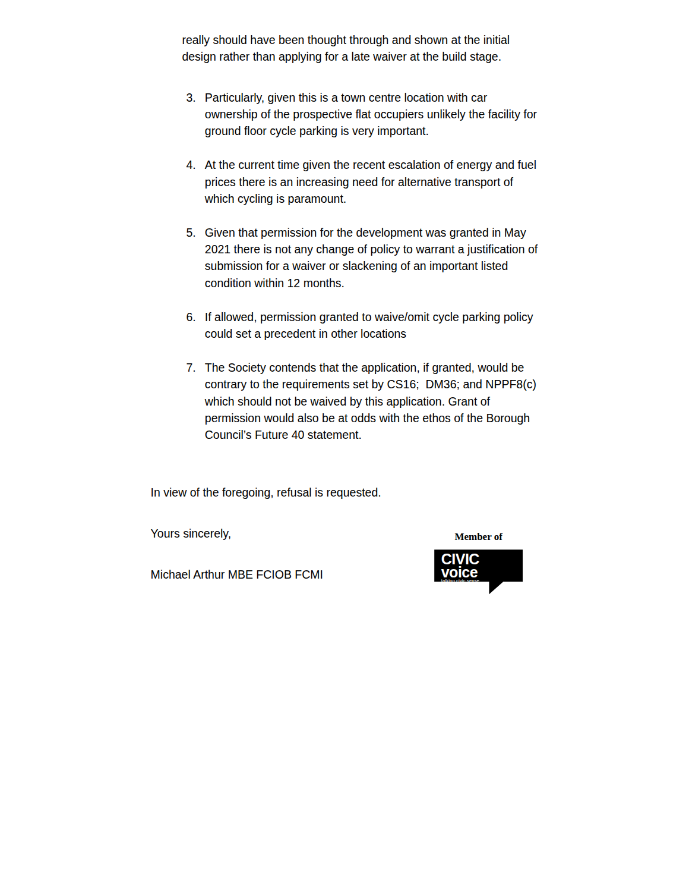really should have been thought through and shown at the initial design rather than applying for a late waiver at the build stage.
Particularly, given this is a town centre location with car ownership of the prospective flat occupiers unlikely the facility for ground floor cycle parking is very important.
At the current time given the recent escalation of energy and fuel prices there is an increasing need for alternative transport of which cycling is paramount.
Given that permission for the development was granted in May 2021 there is not any change of policy to warrant a justification of submission for a waiver or slackening of an important listed condition within 12 months.
If allowed, permission granted to waive/omit cycle parking policy could set a precedent in other locations
The Society contends that the application, if granted, would be contrary to the requirements set by CS16; DM36; and NPPF8(c) which should not be waived by this application. Grant of permission would also be at odds with the ethos of the Borough Council’s Future 40 statement.
In view of the foregoing, refusal is requested.
Yours sincerely,
Michael Arthur MBE FCIOB FCMI
Member of
CIVIC voice talking civic sense